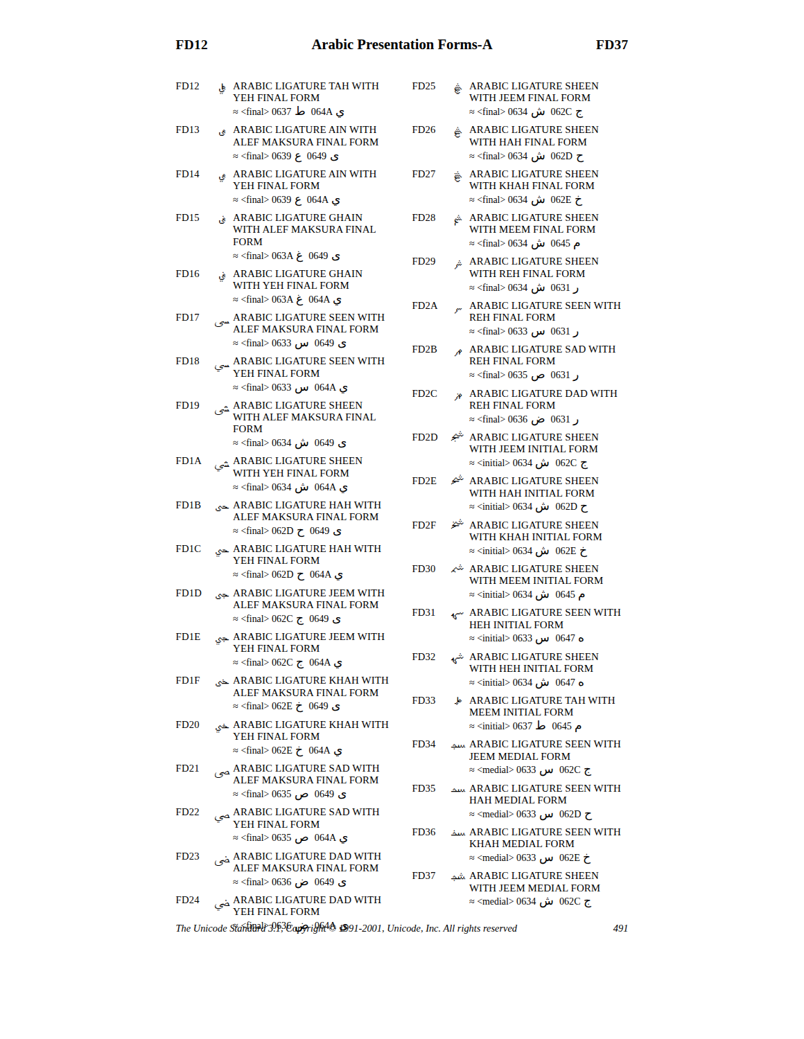FD12
Arabic Presentation Forms-A
FD37
FD12
ﴒ
Arabic ligature tah with yeh final form
≈ <final> 0637 ط 064A ي
FD13
ﴓ
Arabic ligature ain with alef maksura final form
≈ <final> 0639 ع 0649 ى
FD14
ﴔ
Arabic ligature ain with yeh final form
≈ <final> 0639 ع 064A ي
FD15
ﴕ
Arabic ligature ghain with alef maksura final form
≈ <final> 063A غ 0649 ى
FD16
ﴖ
Arabic ligature ghain with yeh final form
≈ <final> 063A غ 064A ي
FD17
ﴗ
Arabic ligature seen with alef maksura final form
≈ <final> 0633 س 0649 ى
FD18
ﴘ
Arabic ligature seen with yeh final form
≈ <final> 0633 س 064A ي
FD19
ﴙ
Arabic ligature sheen with alef maksura final form
≈ <final> 0634 ش 0649 ى
FD1A
ﴚ
Arabic ligature sheen with yeh final form
≈ <final> 0634 ش 064A ي
FD1B
ﴛ
Arabic ligature hah with alef maksura final form
≈ <final> 062D ح 0649 ى
FD1C
ﴜ
Arabic ligature hah with yeh final form
≈ <final> 062D ح 064A ي
FD1D
ﴝ
Arabic ligature jeem with alef maksura final form
≈ <final> 062C ج 0649 ى
FD1E
ﴞ
Arabic ligature jeem with yeh final form
≈ <final> 062C ج 064A ي
FD1F
ﴟ
Arabic ligature khah with alef maksura final form
≈ <final> 062E خ 0649 ى
FD20
ﴠ
Arabic ligature khah with yeh final form
≈ <final> 062E خ 064A ي
FD21
ﴡ
Arabic ligature sad with alef maksura final form
≈ <final> 0635 ص 0649 ى
FD22
ﴢ
Arabic ligature sad with yeh final form
≈ <final> 0635 ص 064A ي
FD23
ﴣ
Arabic ligature dad with alef maksura final form
≈ <final> 0636 ض 0649 ى
FD24
ﴤ
Arabic ligature dad with yeh final form
≈ <final> 0636 ض 064A ي
FD25
ﴥ
Arabic ligature sheen with jeem final form
≈ <final> 0634 ش 062C ج
FD26
ﴦ
Arabic ligature sheen with hah final form
≈ <final> 0634 ش 062D ح
FD27
ﴧ
Arabic ligature sheen with khah final form
≈ <final> 0634 ش 062E خ
FD28
ﴨ
Arabic ligature sheen with meem final form
≈ <final> 0634 ش 0645 م
FD29
ﴩ
Arabic ligature sheen with reh final form
≈ <final> 0634 ش 0631 ر
FD2A
ﴪ
Arabic ligature seen with reh final form
≈ <final> 0633 س 0631 ر
FD2B
ﴫ
Arabic ligature sad with reh final form
≈ <final> 0635 ص 0631 ر
FD2C
ﴬ
Arabic ligature dad with reh final form
≈ <final> 0636 ض 0631 ر
FD2D
ﴭ
Arabic ligature sheen with jeem initial form
≈ <initial> 0634 ش 062C ج
FD2E
ﴮ
Arabic ligature sheen with hah initial form
≈ <initial> 0634 ش 062D ح
FD2F
ﴯ
Arabic ligature sheen with khah initial form
≈ <initial> 0634 ش 062E خ
FD30
ﴰ
Arabic ligature sheen with meem initial form
≈ <initial> 0634 ش 0645 م
FD31
ﴱ
Arabic ligature seen with heh initial form
≈ <initial> 0633 س 0647 ه
FD32
ﴲ
Arabic ligature sheen with heh initial form
≈ <initial> 0634 ش 0647 ه
FD33
ﴳ
Arabic ligature tah with meem initial form
≈ <initial> 0637 ط 0645 م
FD34
ﴴ
Arabic ligature seen with jeem medial form
≈ <medial> 0633 س 062C ج
FD35
ﴵ
Arabic ligature seen with hah medial form
≈ <medial> 0633 س 062D ح
FD36
ﴶ
Arabic ligature seen with khah medial form
≈ <medial> 0633 س 062E خ
FD37
ﴷ
Arabic ligature sheen with jeem medial form
≈ <medial> 0634 ش 062C ج
The Unicode Standard 3.1, Copyright © 1991-2001, Unicode, Inc. All rights reserved
491